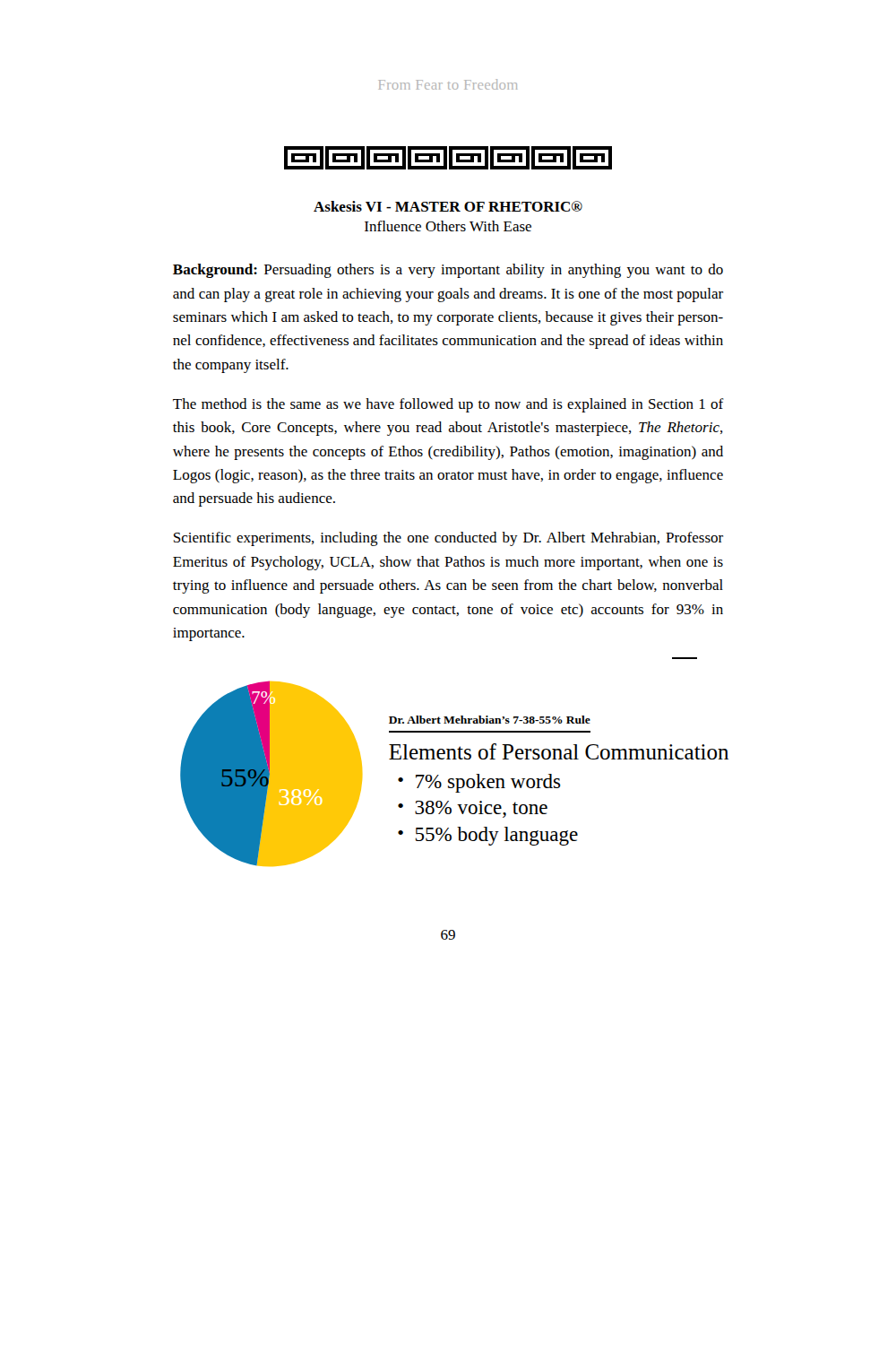From Fear to Freedom
Askesis VI - MASTER OF RHETORIC®Influence Others With Ease
Background: Persuading others is a very important ability in anything you want to do and can play a great role in achieving your goals and dreams. It is one of the most popular seminars which I am asked to teach, to my corporate clients, because it gives their personnel confidence, effectiveness and facilitates communication and the spread of ideas within the company itself.
The method is the same as we have followed up to now and is explained in Section 1 of this book, Core Concepts, where you read about Aristotle's masterpiece, The Rhetoric, where he presents the concepts of Ethos (credibility), Pathos (emotion, imagination) and Logos (logic, reason), as the three traits an orator must have, in order to engage, influence and persuade his audience.
Scientific experiments, including the one conducted by Dr. Albert Mehrabian, Professor Emeritus of Psychology, UCLA, show that Pathos is much more important, when one is trying to influence and persuade others. As can be seen from the chart below, nonverbal communication (body language, eye contact, tone of voice etc) accounts for 93% in importance.
55% 38% 7%
Dr. Albert Mehrabian’s 7-38-55% Rule
Elements of Personal Communication
7% spoken words
38% voice, tone
55% body language
69